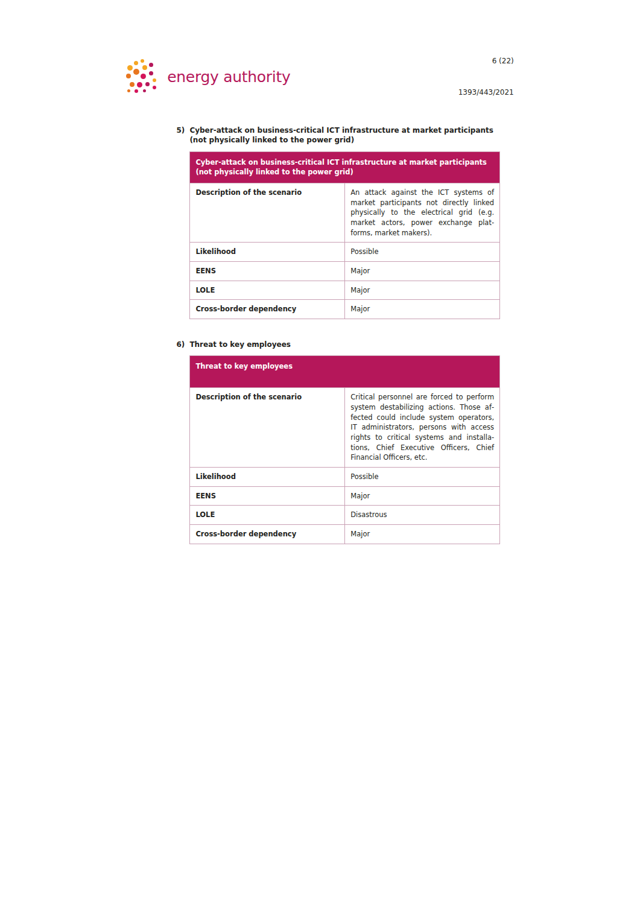energy authority
6 (22)
1393/443/2021
5) Cyber-attack on business-critical ICT infrastructure at market participants (not physically linked to the power grid)
| Cyber-attack on business-critical ICT infrastructure at market participants (not physically linked to the power grid) |
| --- |
| Description of the scenario | An attack against the ICT systems of market participants not directly linked physically to the electrical grid (e.g. market actors, power exchange platforms, market makers). |
| Likelihood | Possible |
| EENS | Major |
| LOLE | Major |
| Cross-border dependency | Major |
6) Threat to key employees
| Threat to key employees |
| --- |
| Description of the scenario | Critical personnel are forced to perform system destabilizing actions. Those affected could include system operators, IT administrators, persons with access rights to critical systems and installations, Chief Executive Officers, Chief Financial Officers, etc. |
| Likelihood | Possible |
| EENS | Major |
| LOLE | Disastrous |
| Cross-border dependency | Major |